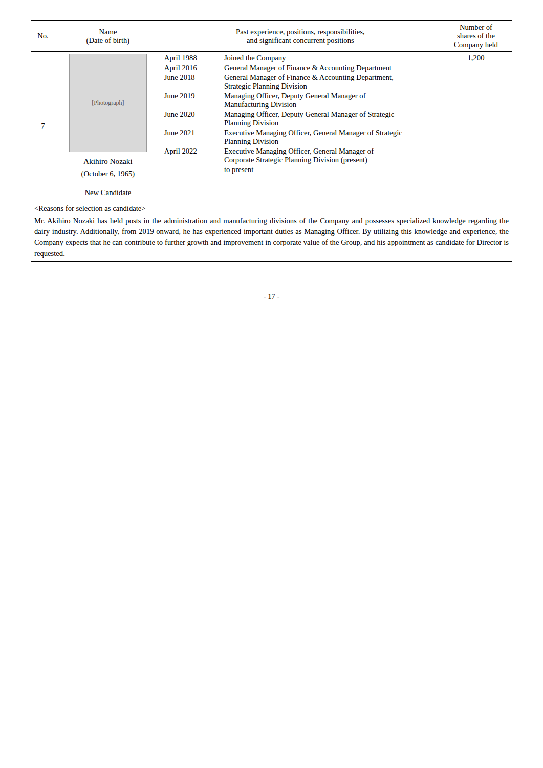| No. | Name (Date of birth) | Past experience, positions, responsibilities, and significant concurrent positions | Number of shares of the Company held |
| --- | --- | --- | --- |
| 7 | [Photograph] Akihiro Nozaki (October 6, 1965) New Candidate | / April 1988 / Joined the Company / / April 2016 / General Manager of Finance & Accounting Department / / June 2018 / General Manager of Finance & Accounting Department, Strategic Planning Division / / June 2019 / Managing Officer, Deputy General Manager of Manufacturing Division / / June 2020 / Managing Officer, Deputy General Manager of Strategic Planning Division / / June 2021 / Executive Managing Officer, General Manager of Strategic Planning Division / / April 2022 / Executive Managing Officer, General Manager of Corporate Strategic Planning Division (present) / / / to present / | 1,200 |
| <Reasons for selection as candidate> Mr. Akihiro Nozaki has held posts in the administration and manufacturing divisions of the Company and possesses specialized knowledge regarding the dairy industry. Additionally, from 2019 onward, he has experienced important duties as Managing Officer. By utilizing this knowledge and experience, the Company expects that he can contribute to further growth and improvement in corporate value of the Group, and his appointment as candidate for Director is requested. |
- 17 -